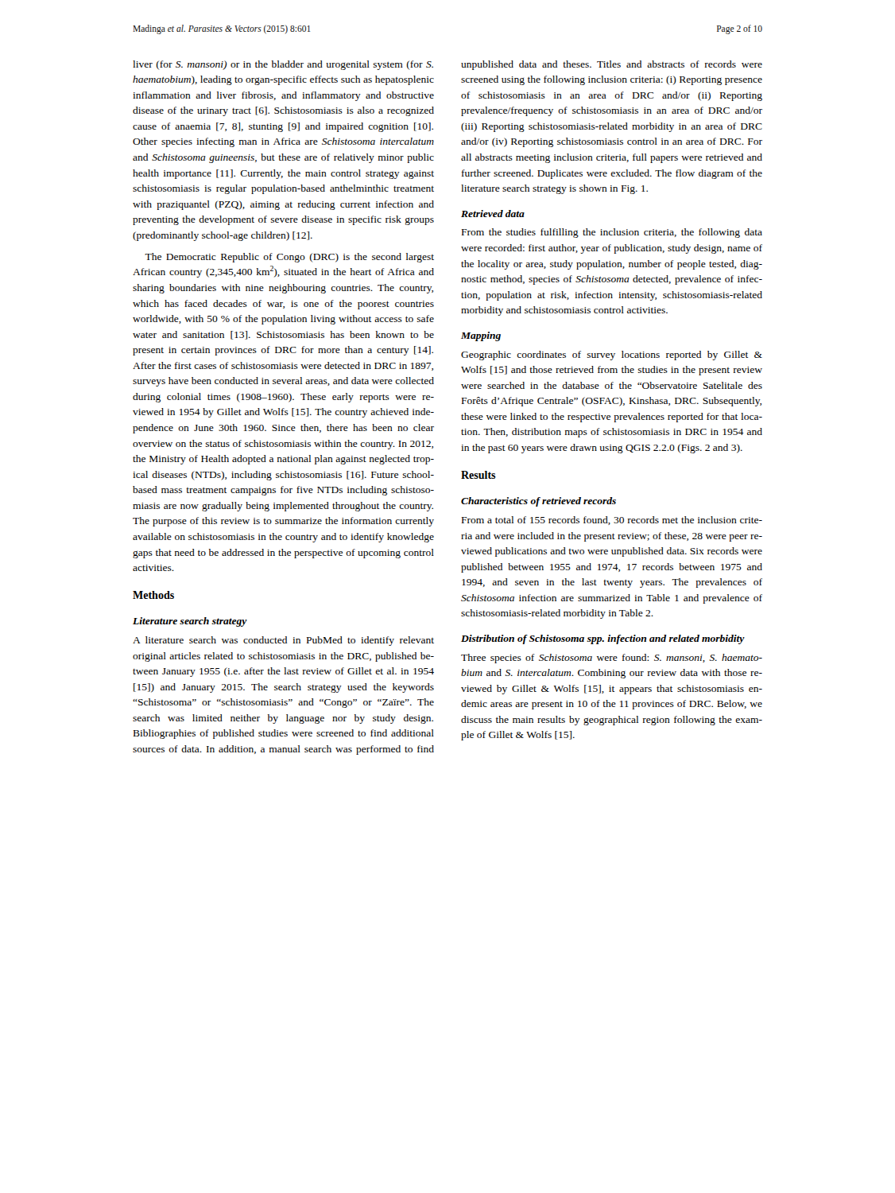Madinga et al. Parasites & Vectors (2015) 8:601 Page 2 of 10
liver (for S. mansoni) or in the bladder and urogenital system (for S. haematobium), leading to organ-specific effects such as hepatosplenic inflammation and liver fibrosis, and inflammatory and obstructive disease of the urinary tract [6]. Schistosomiasis is also a recognized cause of anaemia [7, 8], stunting [9] and impaired cognition [10]. Other species infecting man in Africa are Schistosoma intercalatum and Schistosoma guineensis, but these are of relatively minor public health importance [11]. Currently, the main control strategy against schistosomiasis is regular population-based anthelminthic treatment with praziquantel (PZQ), aiming at reducing current infection and preventing the development of severe disease in specific risk groups (predominantly school-age children) [12].
The Democratic Republic of Congo (DRC) is the second largest African country (2,345,400 km2), situated in the heart of Africa and sharing boundaries with nine neighbouring countries. The country, which has faced decades of war, is one of the poorest countries worldwide, with 50 % of the population living without access to safe water and sanitation [13]. Schistosomiasis has been known to be present in certain provinces of DRC for more than a century [14]. After the first cases of schistosomiasis were detected in DRC in 1897, surveys have been conducted in several areas, and data were collected during colonial times (1908–1960). These early reports were reviewed in 1954 by Gillet and Wolfs [15]. The country achieved independence on June 30th 1960. Since then, there has been no clear overview on the status of schistosomiasis within the country. In 2012, the Ministry of Health adopted a national plan against neglected tropical diseases (NTDs), including schistosomiasis [16]. Future school-based mass treatment campaigns for five NTDs including schistosomiasis are now gradually being implemented throughout the country. The purpose of this review is to summarize the information currently available on schistosomiasis in the country and to identify knowledge gaps that need to be addressed in the perspective of upcoming control activities.
Methods
Literature search strategy
A literature search was conducted in PubMed to identify relevant original articles related to schistosomiasis in the DRC, published between January 1955 (i.e. after the last review of Gillet et al. in 1954 [15]) and January 2015. The search strategy used the keywords “Schistosoma” or “schistosomiasis” and “Congo” or “Zaïre”. The search was limited neither by language nor by study design. Bibliographies of published studies were screened to find additional sources of data. In addition, a manual search was performed to find unpublished data and theses. Titles and abstracts of records were screened using the following inclusion criteria: (i) Reporting presence of schistosomiasis in an area of DRC and/or (ii) Reporting prevalence/frequency of schistosomiasis in an area of DRC and/or (iii) Reporting schistosomiasis-related morbidity in an area of DRC and/or (iv) Reporting schistosomiasis control in an area of DRC. For all abstracts meeting inclusion criteria, full papers were retrieved and further screened. Duplicates were excluded. The flow diagram of the literature search strategy is shown in Fig. 1.
Retrieved data
From the studies fulfilling the inclusion criteria, the following data were recorded: first author, year of publication, study design, name of the locality or area, study population, number of people tested, diagnostic method, species of Schistosoma detected, prevalence of infection, population at risk, infection intensity, schistosomiasis-related morbidity and schistosomiasis control activities.
Mapping
Geographic coordinates of survey locations reported by Gillet & Wolfs [15] and those retrieved from the studies in the present review were searched in the database of the “Observatoire Satelitale des Forêts d’Afrique Centrale” (OSFAC), Kinshasa, DRC. Subsequently, these were linked to the respective prevalences reported for that location. Then, distribution maps of schistosomiasis in DRC in 1954 and in the past 60 years were drawn using QGIS 2.2.0 (Figs. 2 and 3).
Results
Characteristics of retrieved records
From a total of 155 records found, 30 records met the inclusion criteria and were included in the present review; of these, 28 were peer reviewed publications and two were unpublished data. Six records were published between 1955 and 1974, 17 records between 1975 and 1994, and seven in the last twenty years. The prevalences of Schistosoma infection are summarized in Table 1 and prevalence of schistosomiasis-related morbidity in Table 2.
Distribution of Schistosoma spp. infection and related morbidity
Three species of Schistosoma were found: S. mansoni, S. haematobium and S. intercalatum. Combining our review data with those reviewed by Gillet & Wolfs [15], it appears that schistosomiasis endemic areas are present in 10 of the 11 provinces of DRC. Below, we discuss the main results by geographical region following the example of Gillet & Wolfs [15].